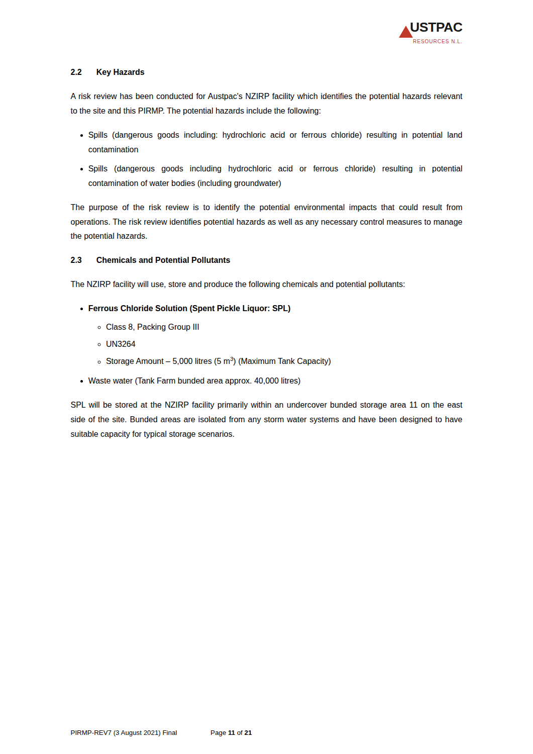USTPAC RESOURCES N.L.
2.2 Key Hazards
A risk review has been conducted for Austpac's NZIRP facility which identifies the potential hazards relevant to the site and this PIRMP. The potential hazards include the following:
Spills (dangerous goods including: hydrochloric acid or ferrous chloride) resulting in potential land contamination
Spills (dangerous goods including hydrochloric acid or ferrous chloride) resulting in potential contamination of water bodies (including groundwater)
The purpose of the risk review is to identify the potential environmental impacts that could result from operations. The risk review identifies potential hazards as well as any necessary control measures to manage the potential hazards.
2.3 Chemicals and Potential Pollutants
The NZIRP facility will use, store and produce the following chemicals and potential pollutants:
Ferrous Chloride Solution (Spent Pickle Liquor: SPL)
Class 8, Packing Group III
UN3264
Storage Amount – 5,000 litres (5 m3) (Maximum Tank Capacity)
Waste water (Tank Farm bunded area approx. 40,000 litres)
SPL will be stored at the NZIRP facility primarily within an undercover bunded storage area 11 on the east side of the site. Bunded areas are isolated from any storm water systems and have been designed to have suitable capacity for typical storage scenarios.
PIRMP-REV7 (3 August 2021) Final Page 11 of 21